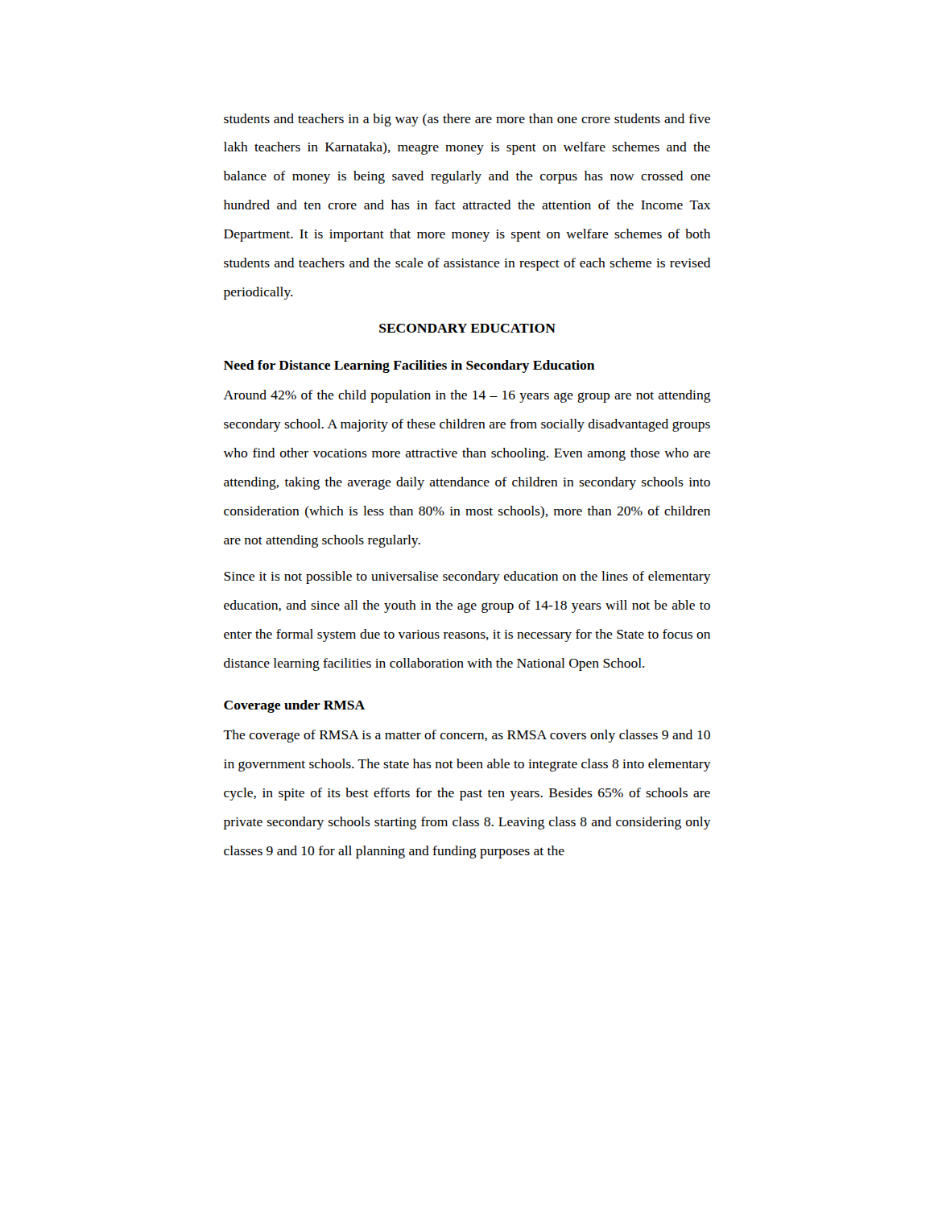students and teachers in a big way (as there are more than one crore students and five lakh teachers in Karnataka), meagre money is spent on welfare schemes and the balance of money is being saved regularly and the corpus has now crossed one hundred and ten crore and has in fact attracted the attention of the Income Tax Department. It is important that more money is spent on welfare schemes of both students and teachers and the scale of assistance in respect of each scheme is revised periodically.
SECONDARY EDUCATION
Need for Distance Learning Facilities in Secondary Education
Around 42% of the child population in the 14 – 16 years age group are not attending secondary school. A majority of these children are from socially disadvantaged groups who find other vocations more attractive than schooling. Even among those who are attending, taking the average daily attendance of children in secondary schools into consideration (which is less than 80% in most schools), more than 20% of children are not attending schools regularly.
Since it is not possible to universalise secondary education on the lines of elementary education, and since all the youth in the age group of 14-18 years will not be able to enter the formal system due to various reasons, it is necessary for the State to focus on distance learning facilities in collaboration with the National Open School.
Coverage under RMSA
The coverage of RMSA is a matter of concern, as RMSA covers only classes 9 and 10 in government schools. The state has not been able to integrate class 8 into elementary cycle, in spite of its best efforts for the past ten years. Besides 65% of schools are private secondary schools starting from class 8. Leaving class 8 and considering only classes 9 and 10 for all planning and funding purposes at the